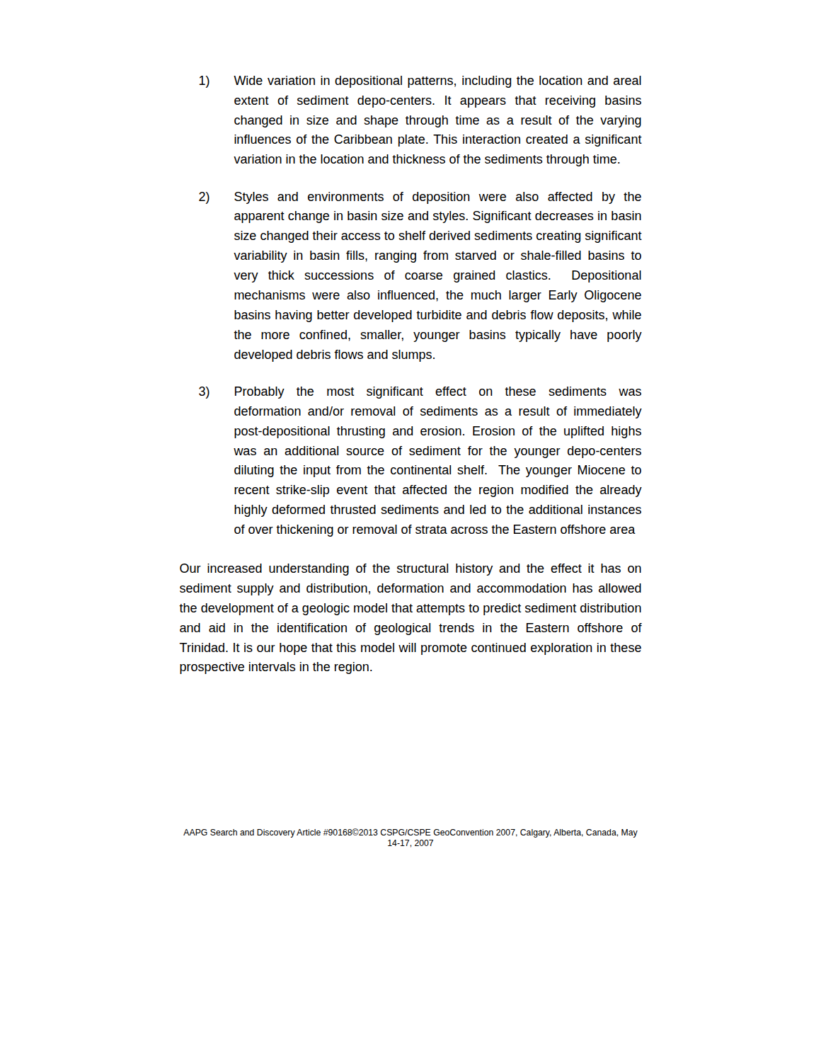1) Wide variation in depositional patterns, including the location and areal extent of sediment depo-centers. It appears that receiving basins changed in size and shape through time as a result of the varying influences of the Caribbean plate. This interaction created a significant variation in the location and thickness of the sediments through time.
2) Styles and environments of deposition were also affected by the apparent change in basin size and styles. Significant decreases in basin size changed their access to shelf derived sediments creating significant variability in basin fills, ranging from starved or shale-filled basins to very thick successions of coarse grained clastics. Depositional mechanisms were also influenced, the much larger Early Oligocene basins having better developed turbidite and debris flow deposits, while the more confined, smaller, younger basins typically have poorly developed debris flows and slumps.
3) Probably the most significant effect on these sediments was deformation and/or removal of sediments as a result of immediately post-depositional thrusting and erosion. Erosion of the uplifted highs was an additional source of sediment for the younger depo-centers diluting the input from the continental shelf. The younger Miocene to recent strike-slip event that affected the region modified the already highly deformed thrusted sediments and led to the additional instances of over thickening or removal of strata across the Eastern offshore area
Our increased understanding of the structural history and the effect it has on sediment supply and distribution, deformation and accommodation has allowed the development of a geologic model that attempts to predict sediment distribution and aid in the identification of geological trends in the Eastern offshore of Trinidad. It is our hope that this model will promote continued exploration in these prospective intervals in the region.
AAPG Search and Discovery Article #90168©2013 CSPG/CSPE GeoConvention 2007, Calgary, Alberta, Canada, May 14-17, 2007